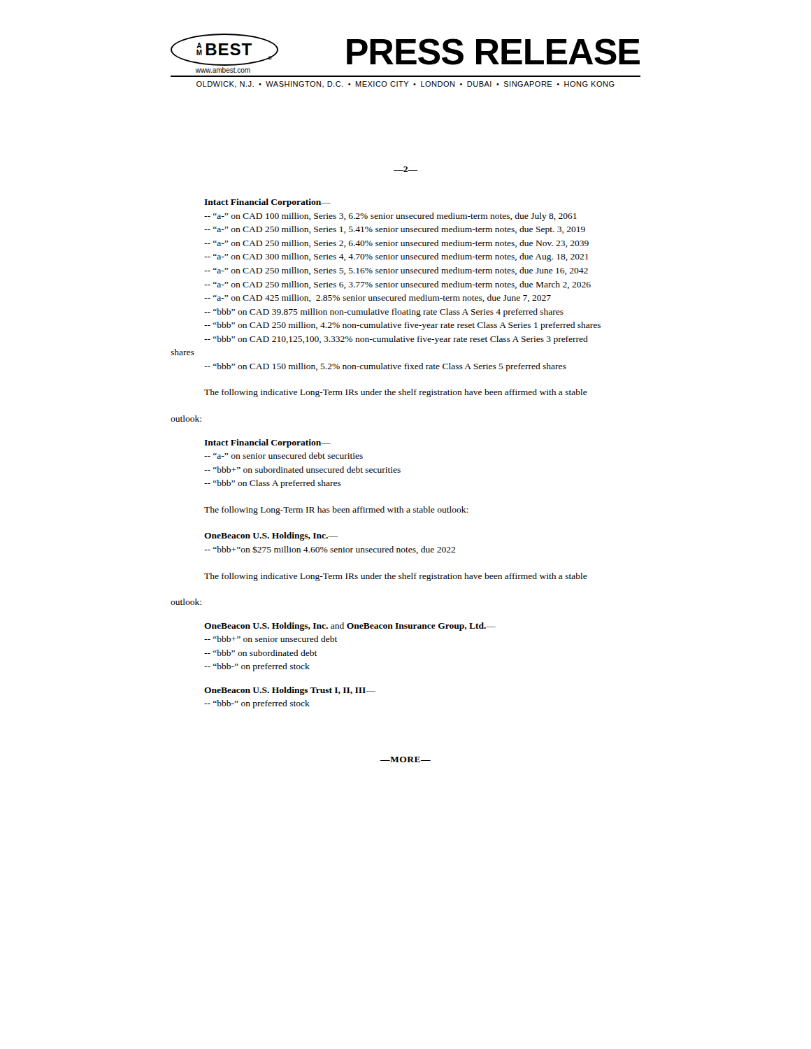AM BEST®
www.ambest.com
PRESS RELEASE
OLDWICK, N.J.•WASHINGTON, D.C.•MEXICO CITY•LONDON•DUBAI•SINGAPORE•HONG KONG
—2—
Intact Financial Corporation—
-- “a-” on CAD 100 million, Series 3, 6.2% senior unsecured medium-term notes, due July 8, 2061
-- “a-” on CAD 250 million, Series 1, 5.41% senior unsecured medium-term notes, due Sept. 3, 2019
-- “a-” on CAD 250 million, Series 2, 6.40% senior unsecured medium-term notes, due Nov. 23, 2039
-- “a-” on CAD 300 million, Series 4, 4.70% senior unsecured medium-term notes, due Aug. 18, 2021
-- “a-” on CAD 250 million, Series 5, 5.16% senior unsecured medium-term notes, due June 16, 2042
-- “a-” on CAD 250 million, Series 6, 3.77% senior unsecured medium-term notes, due March 2, 2026
-- “a-” on CAD 425 million, 2.85% senior unsecured medium-term notes, due June 7, 2027
-- “bbb” on CAD 39.875 million non-cumulative floating rate Class A Series 4 preferred shares
-- “bbb” on CAD 250 million, 4.2% non-cumulative five-year rate reset Class A Series 1 preferred shares
-- “bbb” on CAD 210,125,100, 3.332% non-cumulative five-year rate reset Class A Series 3 preferred
shares
-- “bbb” on CAD 150 million, 5.2% non-cumulative fixed rate Class A Series 5 preferred shares
The following indicative Long-Term IRs under the shelf registration have been affirmed with a stable
outlook:
Intact Financial Corporation—
-- “a-” on senior unsecured debt securities
-- “bbb+” on subordinated unsecured debt securities
-- “bbb” on Class A preferred shares
The following Long-Term IR has been affirmed with a stable outlook:
OneBeacon U.S. Holdings, Inc.—
-- “bbb+”on $275 million 4.60% senior unsecured notes, due 2022
The following indicative Long-Term IRs under the shelf registration have been affirmed with a stable
outlook:
OneBeacon U.S. Holdings, Inc. and OneBeacon Insurance Group, Ltd.—
-- “bbb+” on senior unsecured debt
-- “bbb” on subordinated debt
-- “bbb-” on preferred stock
OneBeacon U.S. Holdings Trust I, II, III—
-- “bbb-” on preferred stock
—MORE—